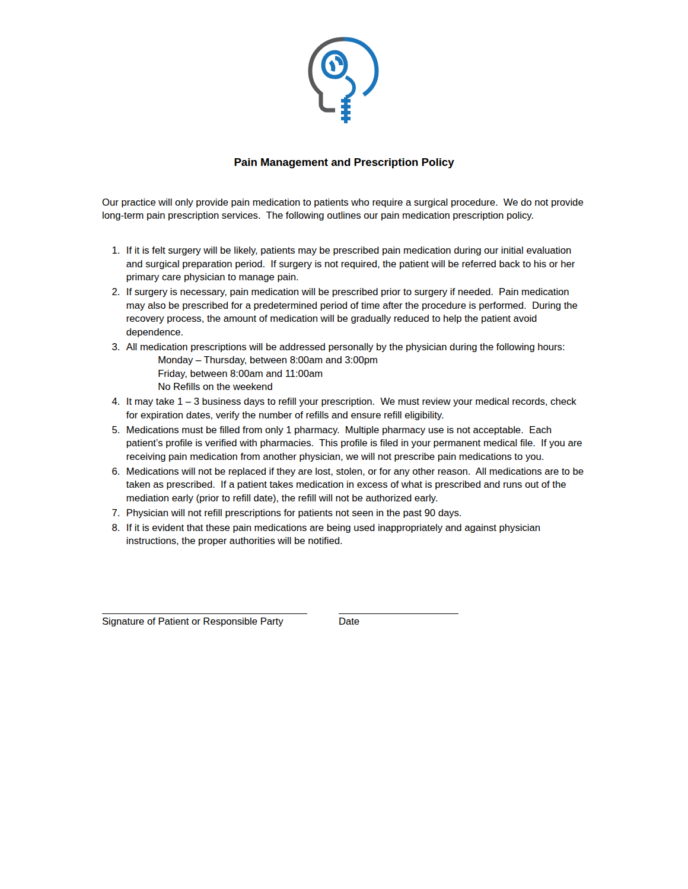Pain Management and Prescription Policy
Our practice will only provide pain medication to patients who require a surgical procedure. We do not provide long-term pain prescription services. The following outlines our pain medication prescription policy.
If it is felt surgery will be likely, patients may be prescribed pain medication during our initial evaluation and surgical preparation period. If surgery is not required, the patient will be referred back to his or her primary care physician to manage pain.
If surgery is necessary, pain medication will be prescribed prior to surgery if needed. Pain medication may also be prescribed for a predetermined period of time after the procedure is performed. During the recovery process, the amount of medication will be gradually reduced to help the patient avoid dependence.
All medication prescriptions will be addressed personally by the physician during the following hours:
Monday – Thursday, between 8:00am and 3:00pm
Friday, between 8:00am and 11:00am
No Refills on the weekend
It may take 1 – 3 business days to refill your prescription. We must review your medical records, check for expiration dates, verify the number of refills and ensure refill eligibility.
Medications must be filled from only 1 pharmacy. Multiple pharmacy use is not acceptable. Each patient’s profile is verified with pharmacies. This profile is filed in your permanent medical file. If you are receiving pain medication from another physician, we will not prescribe pain medications to you.
Medications will not be replaced if they are lost, stolen, or for any other reason. All medications are to be taken as prescribed. If a patient takes medication in excess of what is prescribed and runs out of the mediation early (prior to refill date), the refill will not be authorized early.
Physician will not refill prescriptions for patients not seen in the past 90 days.
If it is evident that these pain medications are being used inappropriately and against physician instructions, the proper authorities will be notified.
Signature of Patient or Responsible Party
Date